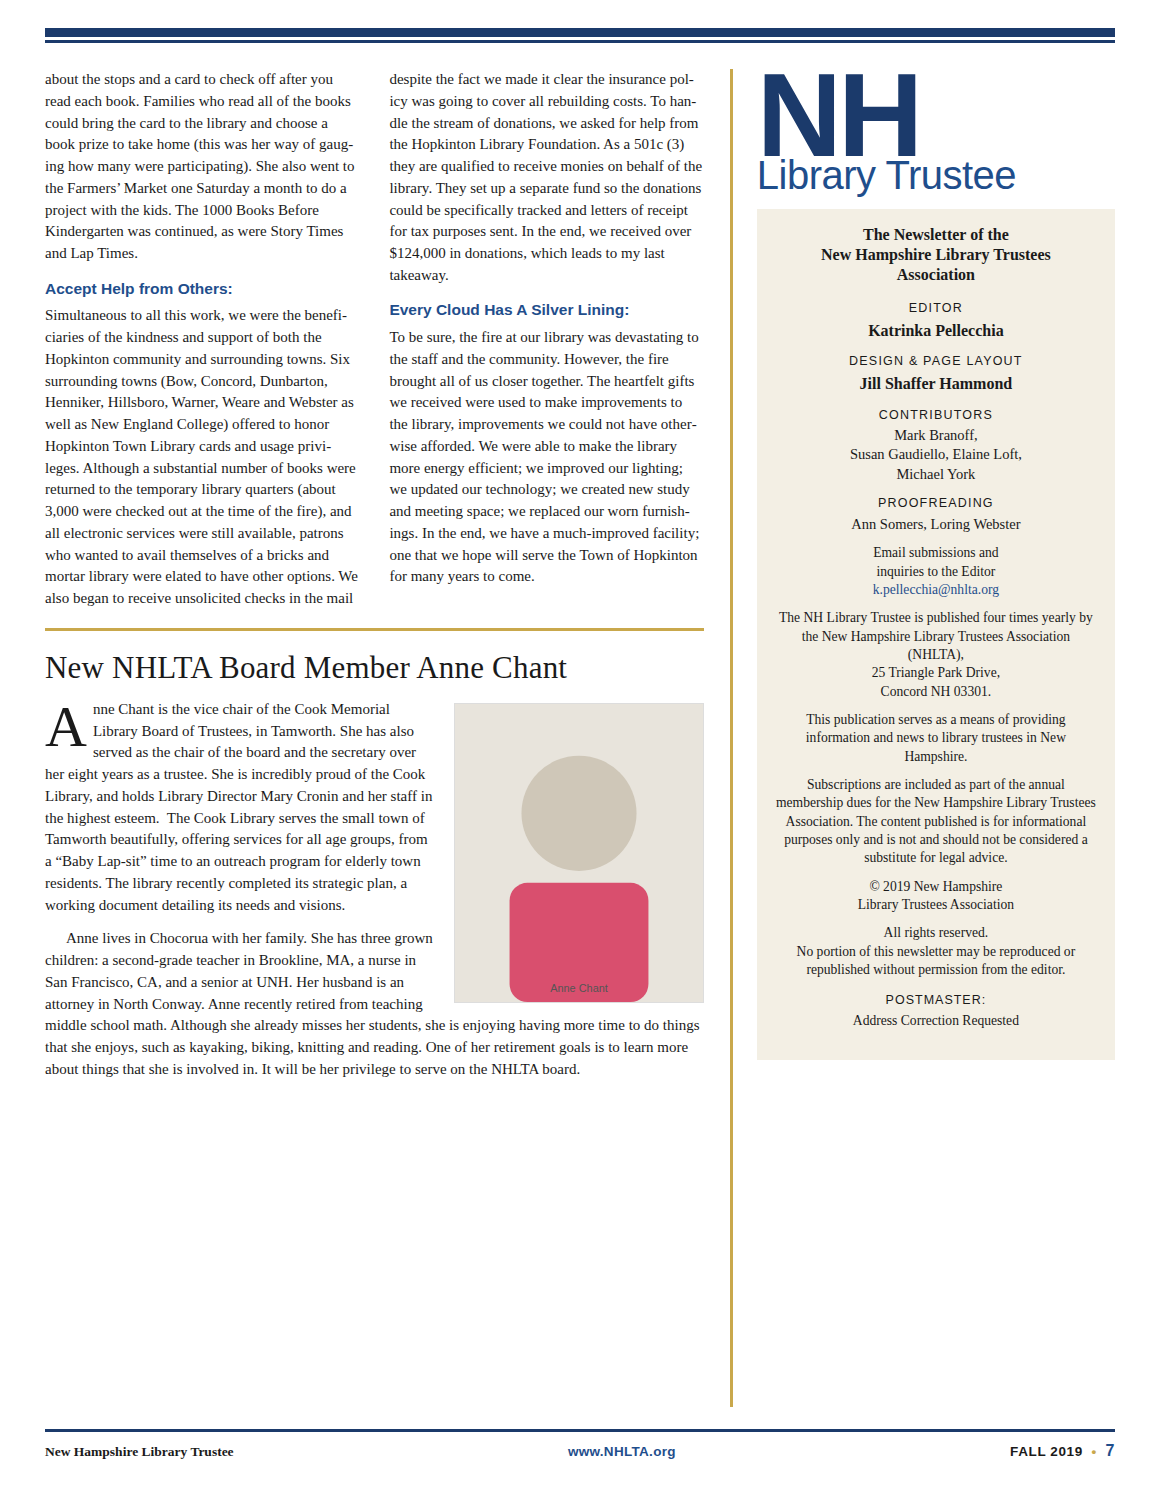about the stops and a card to check off after you read each book. Families who read all of the books could bring the card to the library and choose a book prize to take home (this was her way of gauging how many were participating). She also went to the Farmers’ Market one Saturday a month to do a project with the kids. The 1000 Books Before Kindergarten was continued, as were Story Times and Lap Times.
Accept Help from Others:
Simultaneous to all this work, we were the beneficiaries of the kindness and support of both the Hopkinton community and surrounding towns. Six surrounding towns (Bow, Concord, Dunbarton, Henniker, Hillsboro, Warner, Weare and Webster as well as New England College) offered to honor Hopkinton Town Library cards and usage privileges. Although a substantial number of books were returned to the temporary library quarters (about 3,000 were checked out at the time of the fire), and all electronic services were still available, patrons who wanted to avail themselves of a bricks and mortar library were elated to have other options. We also began to receive unsolicited checks in the mail despite the fact we made it clear the insurance policy was going to cover all rebuilding costs. To handle the stream of donations, we asked for help from the Hopkinton Library Foundation. As a 501c (3) they are qualified to receive monies on behalf of the library. They set up a separate fund so the donations could be specifically tracked and letters of receipt for tax purposes sent. In the end, we received over $124,000 in donations, which leads to my last takeaway.
Every Cloud Has A Silver Lining:
To be sure, the fire at our library was devastating to the staff and the community. However, the fire brought all of us closer together. The heartfelt gifts we received were used to make improvements to the library, improvements we could not have otherwise afforded. We were able to make the library more energy efficient; we improved our lighting; we updated our technology; we created new study and meeting space; we replaced our worn furnishings. In the end, we have a much-improved facility; one that we hope will serve the Town of Hopkinton for many years to come.
New NHLTA Board Member Anne Chant
Anne Chant is the vice chair of the Cook Memorial Library Board of Trustees, in Tamworth. She has also served as the chair of the board and the secretary over her eight years as a trustee. She is incredibly proud of the Cook Library, and holds Library Director Mary Cronin and her staff in the highest esteem. The Cook Library serves the small town of Tamworth beautifully, offering services for all age groups, from a “Baby Lap-sit” time to an outreach program for elderly town residents. The library recently completed its strategic plan, a working document detailing its needs and visions.
Anne lives in Chocorua with her family. She has three grown children: a second-grade teacher in Brookline, MA, a nurse in San Francisco, CA, and a senior at UNH. Her husband is an attorney in North Conway. Anne recently retired from teaching middle school math. Although she already misses her students, she is enjoying having more time to do things that she enjoys, such as kayaking, biking, knitting and reading. One of her retirement goals is to learn more about things that she is involved in. It will be her privilege to serve on the NHLTA board.
NH
Library Trustee
The Newsletter of the
New Hampshire Library Trustees
Association
EDITOR
Katrinka Pellecchia
DESIGN & PAGE LAYOUT
Jill Shaffer Hammond
CONTRIBUTORS
Mark Branoff,
Susan Gaudiello, Elaine Loft,
Michael York
PROOFREADING
Ann Somers, Loring Webster
Email submissions and
inquiries to the Editor
k.pellecchia@nhlta.org
The NH Library Trustee is published four times yearly by the New Hampshire Library Trustees Association (NHLTA),
25 Triangle Park Drive,
Concord NH 03301.
This publication serves as a means of providing information and news to library trustees in New Hampshire.
Subscriptions are included as part of the annual membership dues for the New Hampshire Library Trustees Association. The content published is for informational purposes only and is not and should not be considered a substitute for legal advice.
© 2019 New Hampshire
Library Trustees Association
All rights reserved.
No portion of this newsletter may be reproduced or republished without permission from the editor.
POSTMASTER:
Address Correction Requested
New Hampshire Library Trustee
www.NHLTA.org
FALL 2019 • 7